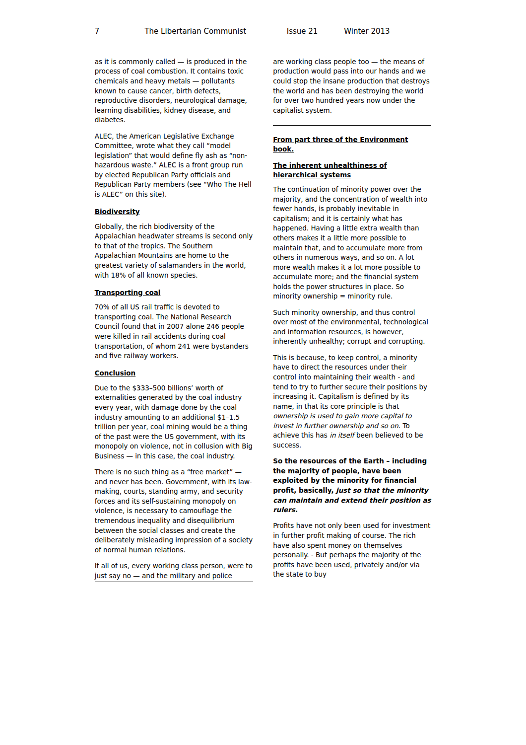7 The Libertarian Communist Issue 21 Winter 2013
as it is commonly called — is produced in the process of coal combustion. It contains toxic chemicals and heavy metals — pollutants known to cause cancer, birth defects, reproductive disorders, neurological damage, learning disabilities, kidney disease, and diabetes.
ALEC, the American Legislative Exchange Committee, wrote what they call “model legislation” that would define fly ash as “non-hazardous waste.” ALEC is a front group run by elected Republican Party officials and Republican Party members (see “Who The Hell is ALEC” on this site).
Biodiversity
Globally, the rich biodiversity of the Appalachian headwater streams is second only to that of the tropics. The Southern Appalachian Mountains are home to the greatest variety of salamanders in the world, with 18% of all known species.
Transporting coal
70% of all US rail traffic is devoted to transporting coal. The National Research Council found that in 2007 alone 246 people were killed in rail accidents during coal transportation, of whom 241 were bystanders and five railway workers.
Conclusion
Due to the $333–500 billions’ worth of externalities generated by the coal industry every year, with damage done by the coal industry amounting to an additional $1–1.5 trillion per year, coal mining would be a thing of the past were the US government, with its monopoly on violence, not in collusion with Big Business — in this case, the coal industry.
There is no such thing as a “free market” — and never has been. Government, with its law-making, courts, standing army, and security forces and its self-sustaining monopoly on violence, is necessary to camouflage the tremendous inequality and disequilibrium between the social classes and create the deliberately misleading impression of a society of normal human relations.
If all of us, every working class person, were to just say no — and the military and police
are working class people too — the means of production would pass into our hands and we could stop the insane production that destroys the world and has been destroying the world for over two hundred years now under the capitalist system.
From part three of the Environment book.
The inherent unhealthiness of hierarchical systems
The continuation of minority power over the majority, and the concentration of wealth into fewer hands, is probably inevitable in capitalism; and it is certainly what has happened. Having a little extra wealth than others makes it a little more possible to maintain that, and to accumulate more from others in numerous ways, and so on. A lot more wealth makes it a lot more possible to accumulate more; and the financial system holds the power structures in place. So minority ownership = minority rule.
Such minority ownership, and thus control over most of the environmental, technological and information resources, is however, inherently unhealthy; corrupt and corrupting.
This is because, to keep control, a minority have to direct the resources under their control into maintaining their wealth - and tend to try to further secure their positions by increasing it. Capitalism is defined by its name, in that its core principle is that ownership is used to gain more capital to invest in further ownership and so on. To achieve this has in itself been believed to be success.
So the resources of the Earth – including the majority of people, have been exploited by the minority for financial profit, basically, just so that the minority can maintain and extend their position as rulers.
Profits have not only been used for investment in further profit making of course. The rich have also spent money on themselves personally. - But perhaps the majority of the profits have been used, privately and/or via the state to buy